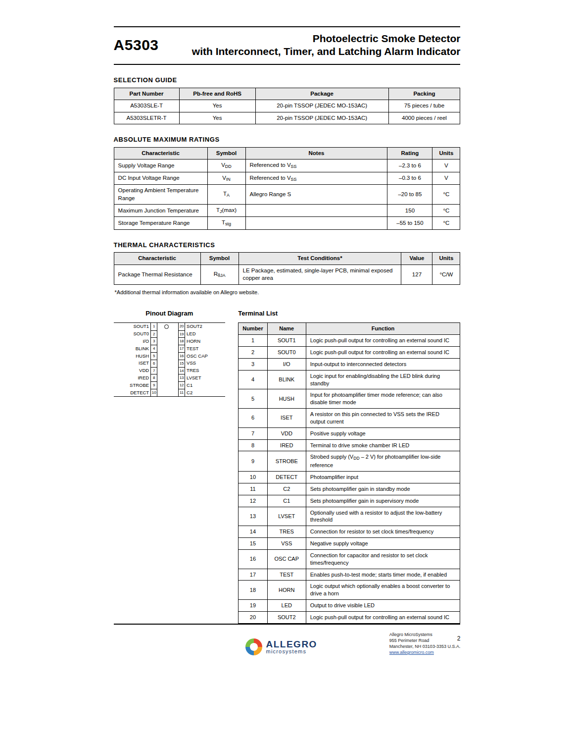A5303
Photoelectric Smoke Detector
with Interconnect, Timer, and Latching Alarm Indicator
SELECTION GUIDE
| Part Number | Pb-free and RoHS | Package | Packing |
| --- | --- | --- | --- |
| A5303SLE-T | Yes | 20-pin TSSOP (JEDEC MO-153AC) | 75 pieces / tube |
| A5303SLETR-T | Yes | 20-pin TSSOP (JEDEC MO-153AC) | 4000 pieces / reel |
ABSOLUTE MAXIMUM RATINGS
| Characteristic | Symbol | Notes | Rating | Units |
| --- | --- | --- | --- | --- |
| Supply Voltage Range | V DD | Referenced to V SS | –2.3 to 6 | V |
| DC Input Voltage Range | V IN | Referenced to V SS | –0.3 to 6 | V |
| Operating Ambient Temperature Range | T A | Allegro Range S | –20 to 85 | °C |
| Maximum Junction Temperature | T J (max) | | 150 | °C |
| Storage Temperature Range | T stg | | –55 to 150 | °C |
THERMAL CHARACTERISTICS
| Characteristic | Symbol | Test Conditions* | Value | Units |
| --- | --- | --- | --- | --- |
| Package Thermal Resistance | R θJA | LE Package, estimated, single-layer PCB, minimal exposed copper area | 127 | °C/W |
*Additional thermal information available on Allegro website.
Pinout Diagram
| SOUT1 | 1 | | | | 20 | SOUT2 |
| SOUT0 | 2 | | | | 19 | LED |
| I/O | 3 | | | | 18 | HORN |
| BLINK | 4 | | | | 17 | TEST |
| HUSH | 5 | | | | 16 | OSC CAP |
| ISET | 6 | | | | 15 | VSS |
| VDD | 7 | | | | 14 | TRES |
| IRED | 8 | | | | 13 | LVSET |
| STROBE | 9 | | | | 12 | C1 |
| DETECT | 10 | | | | 11 | C2 |
Terminal List
| Number | Name | Function |
| --- | --- | --- |
| 1 | SOUT1 | Logic push-pull output for controlling an external sound IC |
| 2 | SOUT0 | Logic push-pull output for controlling an external sound IC |
| 3 | I/O | Input-output to interconnected detectors |
| 4 | BLINK | Logic input for enabling/disabling the LED blink during standby |
| 5 | HUSH | Input for photoamplifier timer mode reference; can also disable timer mode |
| 6 | ISET | A resistor on this pin connected to VSS sets the IRED output current |
| 7 | VDD | Positive supply voltage |
| 8 | IRED | Terminal to drive smoke chamber IR LED |
| 9 | STROBE | Strobed supply (V DD – 2 V) for photoamplifier low-side reference |
| 10 | DETECT | Photoamplifier input |
| 11 | C2 | Sets photoamplifier gain in standby mode |
| 12 | C1 | Sets photoamplifier gain in supervisory mode |
| 13 | LVSET | Optionally used with a resistor to adjust the low-battery threshold |
| 14 | TRES | Connection for resistor to set clock times/frequency |
| 15 | VSS | Negative supply voltage |
| 16 | OSC CAP | Connection for capacitor and resistor to set clock times/frequency |
| 17 | TEST | Enables push-to-test mode; starts timer mode, if enabled |
| 18 | HORN | Logic output which optionally enables a boost converter to drive a horn |
| 19 | LED | Output to drive visible LED |
| 20 | SOUT2 | Logic push-pull output for controlling an external sound IC |
2
ALLEGRO
microsystems
Allegro MicroSystems
955 Perimeter Road
Manchester, NH 03103-3353 U.S.A.
www.allegromicro.com